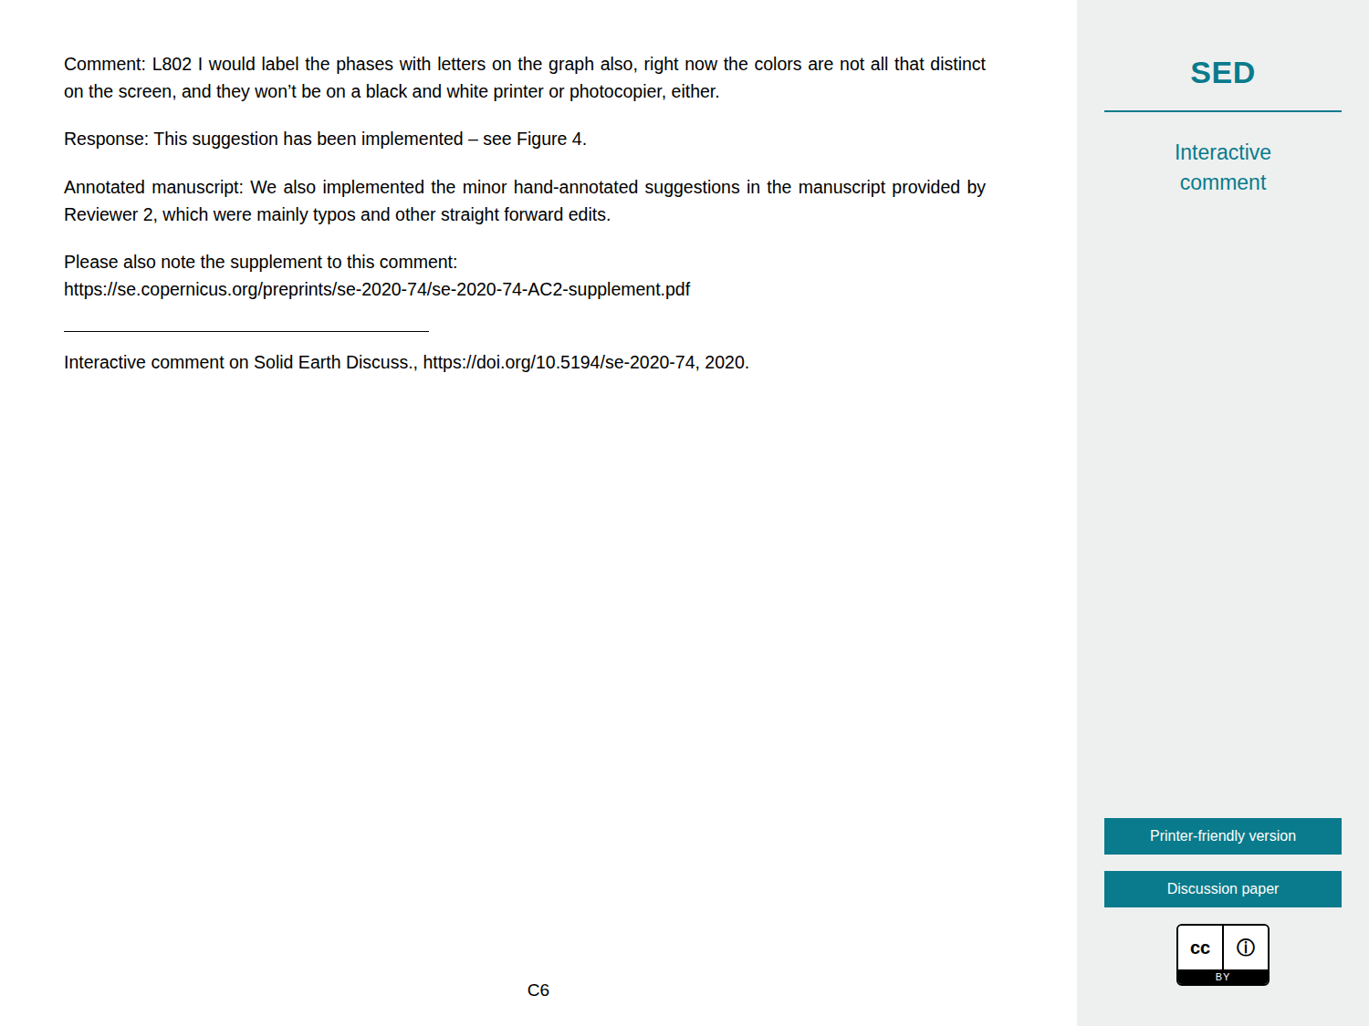Comment: L802 I would label the phases with letters on the graph also, right now the colors are not all that distinct on the screen, and they won’t be on a black and white printer or photocopier, either.
Response: This suggestion has been implemented – see Figure 4.
Annotated manuscript: We also implemented the minor hand-annotated suggestions in the manuscript provided by Reviewer 2, which were mainly typos and other straight forward edits.
Please also note the supplement to this comment:
https://se.copernicus.org/preprints/se-2020-74/se-2020-74-AC2-supplement.pdf
Interactive comment on Solid Earth Discuss., https://doi.org/10.5194/se-2020-74, 2020.
C6
SED
Interactive
comment
Printer-friendly version Discussion paper
| cc | ⓘ |
BY